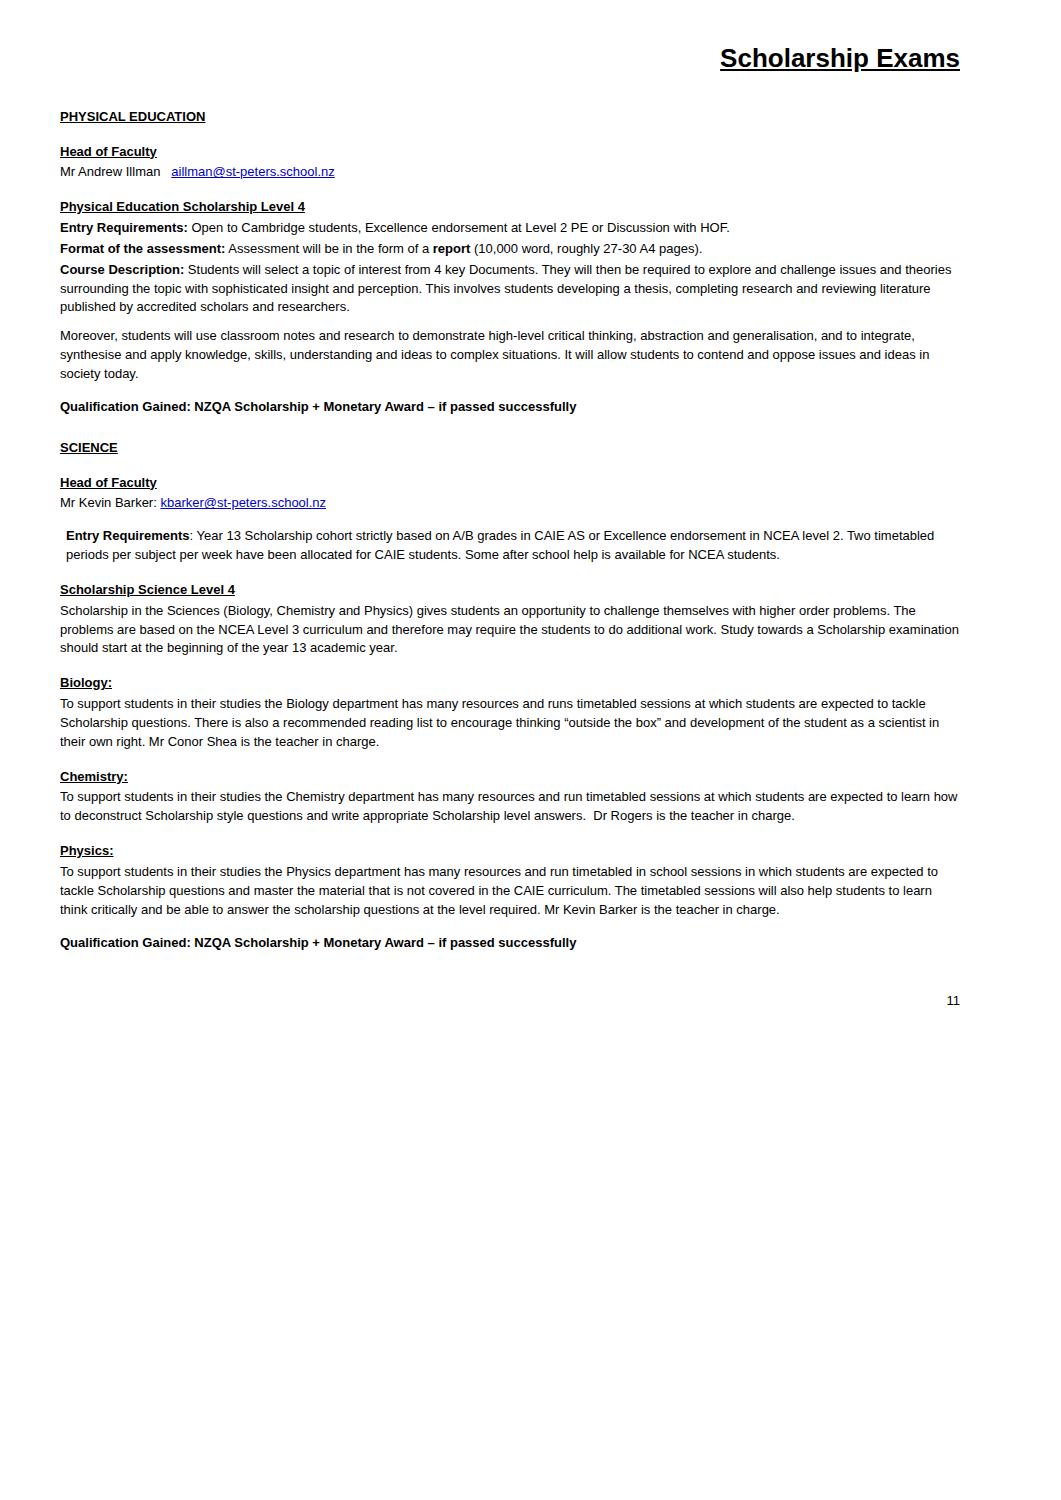Scholarship Exams
PHYSICAL EDUCATION
Head of Faculty
Mr Andrew Illman aillman@st-peters.school.nz
Physical Education Scholarship Level 4
Entry Requirements: Open to Cambridge students, Excellence endorsement at Level 2 PE or Discussion with HOF.
Format of the assessment: Assessment will be in the form of a report (10,000 word, roughly 27-30 A4 pages).
Course Description: Students will select a topic of interest from 4 key Documents. They will then be required to explore and challenge issues and theories surrounding the topic with sophisticated insight and perception. This involves students developing a thesis, completing research and reviewing literature published by accredited scholars and researchers.
Moreover, students will use classroom notes and research to demonstrate high-level critical thinking, abstraction and generalisation, and to integrate, synthesise and apply knowledge, skills, understanding and ideas to complex situations. It will allow students to contend and oppose issues and ideas in society today.
Qualification Gained: NZQA Scholarship + Monetary Award – if passed successfully
SCIENCE
Head of Faculty
Mr Kevin Barker: kbarker@st-peters.school.nz
Entry Requirements: Year 13 Scholarship cohort strictly based on A/B grades in CAIE AS or Excellence endorsement in NCEA level 2. Two timetabled periods per subject per week have been allocated for CAIE students. Some after school help is available for NCEA students.
Scholarship Science Level 4
Scholarship in the Sciences (Biology, Chemistry and Physics) gives students an opportunity to challenge themselves with higher order problems. The problems are based on the NCEA Level 3 curriculum and therefore may require the students to do additional work. Study towards a Scholarship examination should start at the beginning of the year 13 academic year.
Biology:
To support students in their studies the Biology department has many resources and runs timetabled sessions at which students are expected to tackle Scholarship questions. There is also a recommended reading list to encourage thinking “outside the box” and development of the student as a scientist in their own right. Mr Conor Shea is the teacher in charge.
Chemistry:
To support students in their studies the Chemistry department has many resources and run timetabled sessions at which students are expected to learn how to deconstruct Scholarship style questions and write appropriate Scholarship level answers. Dr Rogers is the teacher in charge.
Physics:
To support students in their studies the Physics department has many resources and run timetabled in school sessions in which students are expected to tackle Scholarship questions and master the material that is not covered in the CAIE curriculum. The timetabled sessions will also help students to learn think critically and be able to answer the scholarship questions at the level required. Mr Kevin Barker is the teacher in charge.
Qualification Gained: NZQA Scholarship + Monetary Award – if passed successfully
11